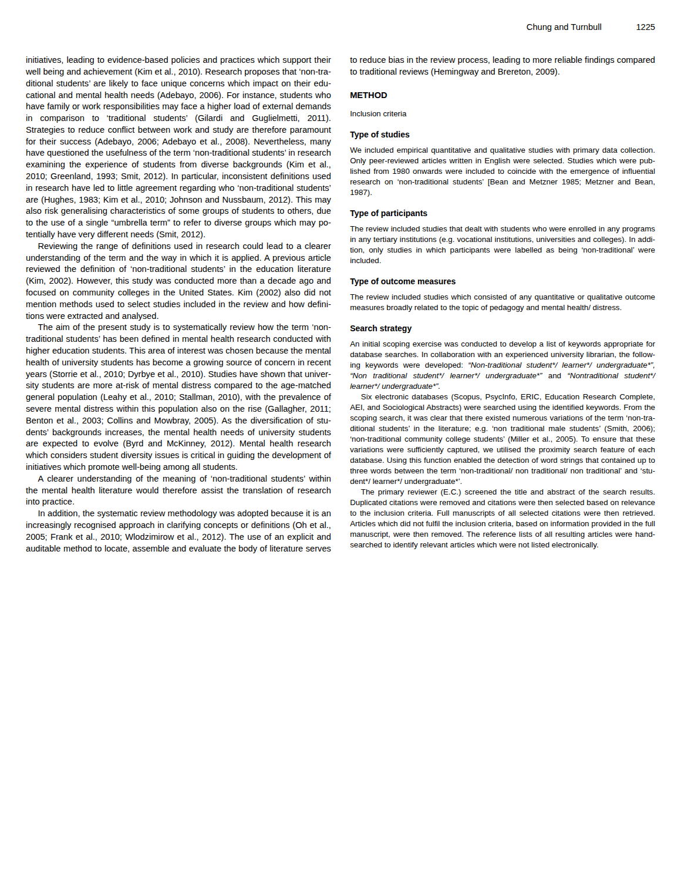Chung and Turnbull 1225
initiatives, leading to evidence-based policies and practices which support their well being and achievement (Kim et al., 2010). Research proposes that ‘non-traditional students’ are likely to face unique concerns which impact on their educational and mental health needs (Adebayo, 2006). For instance, students who have family or work responsibilities may face a higher load of external demands in comparison to ‘traditional students’ (Gilardi and Guglielmetti, 2011). Strategies to reduce conflict between work and study are therefore paramount for their success (Adebayo, 2006; Adebayo et al., 2008). Nevertheless, many have questioned the usefulness of the term ‘non-traditional students’ in research examining the experience of students from diverse backgrounds (Kim et al., 2010; Greenland, 1993; Smit, 2012). In particular, inconsistent definitions used in research have led to little agreement regarding who ‘non-traditional students’ are (Hughes, 1983; Kim et al., 2010; Johnson and Nussbaum, 2012). This may also risk generalising characteristics of some groups of students to others, due to the use of a single “umbrella term” to refer to diverse groups which may potentially have very different needs (Smit, 2012).
Reviewing the range of definitions used in research could lead to a clearer understanding of the term and the way in which it is applied. A previous article reviewed the definition of ‘non-traditional students’ in the education literature (Kim, 2002). However, this study was conducted more than a decade ago and focused on community colleges in the United States. Kim (2002) also did not mention methods used to select studies included in the review and how definitions were extracted and analysed.
The aim of the present study is to systematically review how the term ‘non-traditional students’ has been defined in mental health research conducted with higher education students. This area of interest was chosen because the mental health of university students has become a growing source of concern in recent years (Storrie et al., 2010; Dyrbye et al., 2010). Studies have shown that university students are more at-risk of mental distress compared to the age-matched general population (Leahy et al., 2010; Stallman, 2010), with the prevalence of severe mental distress within this population also on the rise (Gallagher, 2011; Benton et al., 2003; Collins and Mowbray, 2005). As the diversification of students’ backgrounds increases, the mental health needs of university students are expected to evolve (Byrd and McKinney, 2012). Mental health research which considers student diversity issues is critical in guiding the development of initiatives which promote well-being among all students.
A clearer understanding of the meaning of ‘non-traditional students’ within the mental health literature would therefore assist the translation of research into practice.
In addition, the systematic review methodology was adopted because it is an increasingly recognised approach in clarifying concepts or definitions (Oh et al., 2005; Frank et al., 2010; Wlodzimirow et al., 2012). The use of an explicit and auditable method to locate, assemble and evaluate the body of literature serves to reduce bias in the review process, leading to more reliable findings compared to traditional reviews (Hemingway and Brereton, 2009).
METHOD
Inclusion criteria
Type of studies
We included empirical quantitative and qualitative studies with primary data collection. Only peer-reviewed articles written in English were selected. Studies which were published from 1980 onwards were included to coincide with the emergence of influential research on ‘non-traditional students’ [Bean and Metzner 1985; Metzner and Bean, 1987).
Type of participants
The review included studies that dealt with students who were enrolled in any programs in any tertiary institutions (e.g. vocational institutions, universities and colleges). In addition, only studies in which participants were labelled as being ‘non-traditional’ were included.
Type of outcome measures
The review included studies which consisted of any quantitative or qualitative outcome measures broadly related to the topic of pedagogy and mental health/ distress.
Search strategy
An initial scoping exercise was conducted to develop a list of keywords appropriate for database searches. In collaboration with an experienced university librarian, the following keywords were developed: “Non-traditional student*/ learner*/ undergraduate*”, “Non traditional student*/ learner*/ undergraduate*” and “Nontraditional student*/ learner*/ undergraduate*”.
Six electronic databases (Scopus, PsycInfo, ERIC, Education Research Complete, AEI, and Sociological Abstracts) were searched using the identified keywords. From the scoping search, it was clear that there existed numerous variations of the term ‘non-traditional students’ in the literature; e.g. ‘non traditional male students’ (Smith, 2006); ‘non-traditional community college students’ (Miller et al., 2005). To ensure that these variations were sufficiently captured, we utilised the proximity search feature of each database. Using this function enabled the detection of word strings that contained up to three words between the term ‘non-traditional/ non traditional/ non traditional’ and ‘student*/ learner*/ undergraduate*’.
The primary reviewer (E.C.) screened the title and abstract of the search results. Duplicated citations were removed and citations were then selected based on relevance to the inclusion criteria. Full manuscripts of all selected citations were then retrieved. Articles which did not fulfil the inclusion criteria, based on information provided in the full manuscript, were then removed. The reference lists of all resulting articles were hand-searched to identify relevant articles which were not listed electronically.